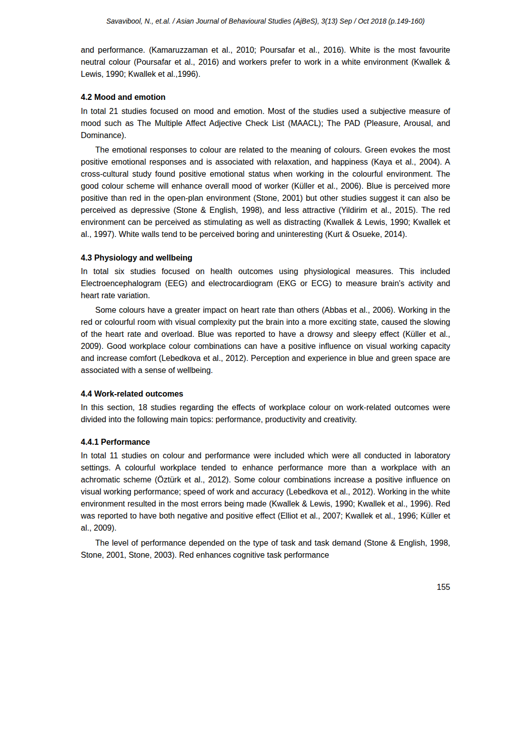Savavibool, N., et.al. / Asian Journal of Behavioural Studies (AjBeS), 3(13) Sep / Oct 2018 (p.149-160)
and performance. (Kamaruzzaman et al., 2010; Poursafar et al., 2016). White is the most favourite neutral colour (Poursafar et al., 2016) and workers prefer to work in a white environment (Kwallek & Lewis, 1990; Kwallek et al.,1996).
4.2 Mood and emotion
In total 21 studies focused on mood and emotion. Most of the studies used a subjective measure of mood such as The Multiple Affect Adjective Check List (MAACL); The PAD (Pleasure, Arousal, and Dominance).
The emotional responses to colour are related to the meaning of colours. Green evokes the most positive emotional responses and is associated with relaxation, and happiness (Kaya et al., 2004). A cross-cultural study found positive emotional status when working in the colourful environment. The good colour scheme will enhance overall mood of worker (Küller et al., 2006). Blue is perceived more positive than red in the open-plan environment (Stone, 2001) but other studies suggest it can also be perceived as depressive (Stone & English, 1998), and less attractive (Yildirim et al., 2015). The red environment can be perceived as stimulating as well as distracting (Kwallek & Lewis, 1990; Kwallek et al., 1997). White walls tend to be perceived boring and uninteresting (Kurt & Osueke, 2014).
4.3 Physiology and wellbeing
In total six studies focused on health outcomes using physiological measures. This included Electroencephalogram (EEG) and electrocardiogram (EKG or ECG) to measure brain's activity and heart rate variation.
Some colours have a greater impact on heart rate than others (Abbas et al., 2006). Working in the red or colourful room with visual complexity put the brain into a more exciting state, caused the slowing of the heart rate and overload. Blue was reported to have a drowsy and sleepy effect (Küller et al., 2009). Good workplace colour combinations can have a positive influence on visual working capacity and increase comfort (Lebedkova et al., 2012). Perception and experience in blue and green space are associated with a sense of wellbeing.
4.4 Work-related outcomes
In this section, 18 studies regarding the effects of workplace colour on work-related outcomes were divided into the following main topics: performance, productivity and creativity.
4.4.1 Performance
In total 11 studies on colour and performance were included which were all conducted in laboratory settings. A colourful workplace tended to enhance performance more than a workplace with an achromatic scheme (Öztürk et al., 2012). Some colour combinations increase a positive influence on visual working performance; speed of work and accuracy (Lebedkova et al., 2012). Working in the white environment resulted in the most errors being made (Kwallek & Lewis, 1990; Kwallek et al., 1996). Red was reported to have both negative and positive effect (Elliot et al., 2007; Kwallek et al., 1996; Küller et al., 2009).
The level of performance depended on the type of task and task demand (Stone & English, 1998, Stone, 2001, Stone, 2003). Red enhances cognitive task performance
155